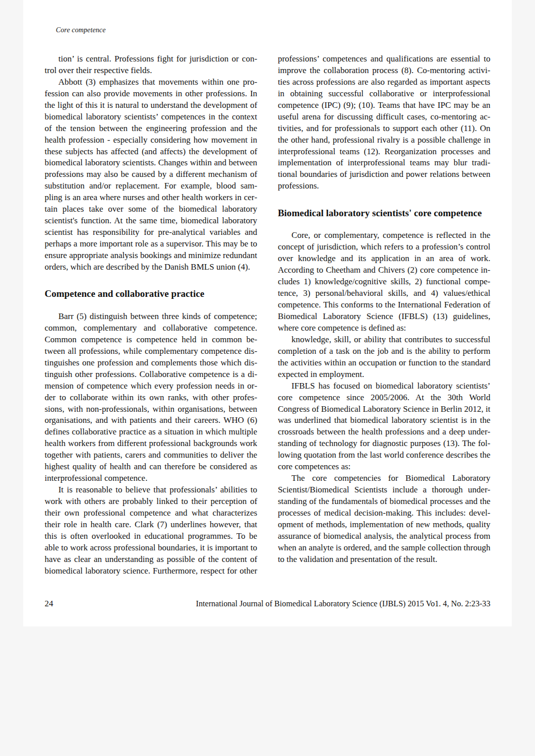Core competence
tion’ is central. Professions fight for jurisdiction or control over their respective fields.
Abbott (3) emphasizes that movements within one profession can also provide movements in other professions. In the light of this it is natural to understand the development of biomedical laboratory scientists’ competences in the context of the tension between the engineering profession and the health profession - especially considering how movement in these subjects has affected (and affects) the development of biomedical laboratory scientists. Changes within and between professions may also be caused by a different mechanism of substitution and/or replacement. For example, blood sampling is an area where nurses and other health workers in certain places take over some of the biomedical laboratory scientist's function. At the same time, biomedical laboratory scientist has responsibility for pre-analytical variables and perhaps a more important role as a supervisor. This may be to ensure appropriate analysis bookings and minimize redundant orders, which are described by the Danish BMLS union (4).
Competence and collaborative practice
Barr (5) distinguish between three kinds of competence; common, complementary and collaborative competence. Common competence is competence held in common between all professions, while complementary competence distinguishes one profession and complements those which distinguish other professions. Collaborative competence is a dimension of competence which every profession needs in order to collaborate within its own ranks, with other professions, with non-professionals, within organisations, between organisations, and with patients and their careers. WHO (6) defines collaborative practice as a situation in which multiple health workers from different professional backgrounds work together with patients, carers and communities to deliver the highest quality of health and can therefore be considered as interprofessional competence.
It is reasonable to believe that professionals’ abilities to work with others are probably linked to their perception of their own professional competence and what characterizes their role in health care. Clark (7) underlines however, that this is often overlooked in educational programmes. To be able to work across professional boundaries, it is important to have as clear an understanding as possible of the content of biomedical laboratory science. Furthermore, respect for other professions’ competences and qualifications are essential to improve the collaboration process (8). Co-mentoring activities across professions are also regarded as important aspects in obtaining successful collaborative or interprofessional competence (IPC) (9); (10). Teams that have IPC may be an useful arena for discussing difficult cases, co-mentoring activities, and for professionals to support each other (11). On the other hand, professional rivalry is a possible challenge in interprofessional teams (12). Reorganization processes and implementation of interprofessional teams may blur traditional boundaries of jurisdiction and power relations between professions.
Biomedical laboratory scientists' core competence
Core, or complementary, competence is reflected in the concept of jurisdiction, which refers to a profession’s control over knowledge and its application in an area of work. According to Cheetham and Chivers (2) core competence includes 1) knowledge/cognitive skills, 2) functional competence, 3) personal/behavioral skills, and 4) values/ethical competence. This conforms to the International Federation of Biomedical Laboratory Science (IFBLS) (13) guidelines, where core competence is defined as:
knowledge, skill, or ability that contributes to successful completion of a task on the job and is the ability to perform the activities within an occupation or function to the standard expected in employment.
IFBLS has focused on biomedical laboratory scientists’ core competence since 2005/2006. At the 30th World Congress of Biomedical Laboratory Science in Berlin 2012, it was underlined that biomedical laboratory scientist is in the crossroads between the health professions and a deep understanding of technology for diagnostic purposes (13). The following quotation from the last world conference describes the core competences as:
The core competencies for Biomedical Laboratory Scientist/Biomedical Scientists include a thorough understanding of the fundamentals of biomedical processes and the processes of medical decision-making. This includes: development of methods, implementation of new methods, quality assurance of biomedical analysis, the analytical process from when an analyte is ordered, and the sample collection through to the validation and presentation of the result.
24 International Journal of Biomedical Laboratory Science (IJBLS) 2015 Vo1. 4, No. 2:23-33